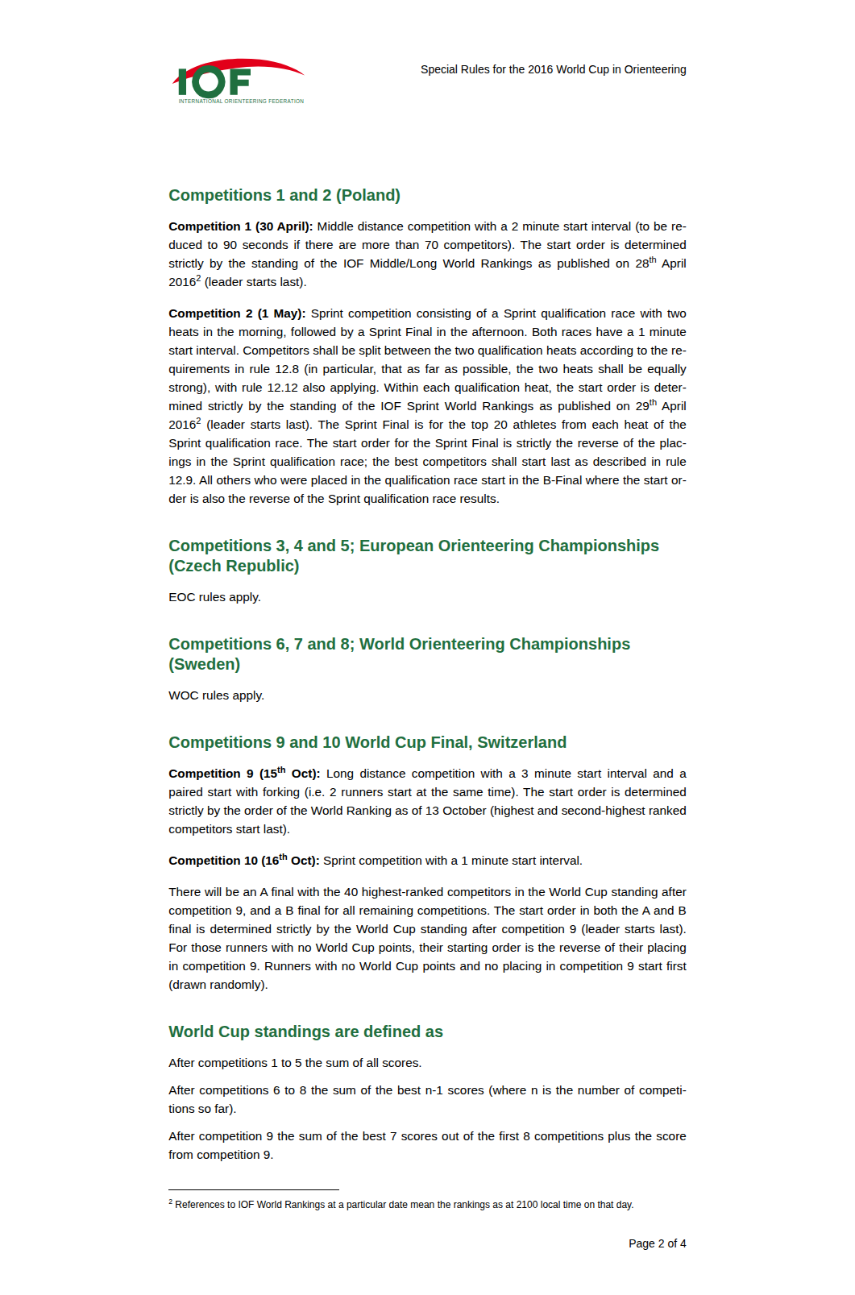IOF — International Orienteering Federation INTERNATIONAL ORIENTEERING FEDERATION
Special Rules for the 2016 World Cup in Orienteering
Competitions 1 and 2 (Poland)
Competition 1 (30 April): Middle distance competition with a 2 minute start interval (to be reduced to 90 seconds if there are more than 70 competitors). The start order is determined strictly by the standing of the IOF Middle/Long World Rankings as published on 28th April 20162 (leader starts last).
Competition 2 (1 May): Sprint competition consisting of a Sprint qualification race with two heats in the morning, followed by a Sprint Final in the afternoon. Both races have a 1 minute start interval. Competitors shall be split between the two qualification heats according to the requirements in rule 12.8 (in particular, that as far as possible, the two heats shall be equally strong), with rule 12.12 also applying. Within each qualification heat, the start order is determined strictly by the standing of the IOF Sprint World Rankings as published on 29th April 20162 (leader starts last). The Sprint Final is for the top 20 athletes from each heat of the Sprint qualification race. The start order for the Sprint Final is strictly the reverse of the placings in the Sprint qualification race; the best competitors shall start last as described in rule 12.9. All others who were placed in the qualification race start in the B-Final where the start order is also the reverse of the Sprint qualification race results.
Competitions 3, 4 and 5; European Orienteering Championships (Czech Republic)
EOC rules apply.
Competitions 6, 7 and 8; World Orienteering Championships (Sweden)
WOC rules apply.
Competitions 9 and 10 World Cup Final, Switzerland
Competition 9 (15th Oct): Long distance competition with a 3 minute start interval and a paired start with forking (i.e. 2 runners start at the same time). The start order is determined strictly by the order of the World Ranking as of 13 October (highest and second-highest ranked competitors start last).
Competition 10 (16th Oct): Sprint competition with a 1 minute start interval.
There will be an A final with the 40 highest-ranked competitors in the World Cup standing after competition 9, and a B final for all remaining competitions. The start order in both the A and B final is determined strictly by the World Cup standing after competition 9 (leader starts last). For those runners with no World Cup points, their starting order is the reverse of their placing in competition 9. Runners with no World Cup points and no placing in competition 9 start first (drawn randomly).
World Cup standings are defined as
After competitions 1 to 5 the sum of all scores.
After competitions 6 to 8 the sum of the best n-1 scores (where n is the number of competitions so far).
After competition 9 the sum of the best 7 scores out of the first 8 competitions plus the score from competition 9.
2 References to IOF World Rankings at a particular date mean the rankings as at 2100 local time on that day.
Page 2 of 4